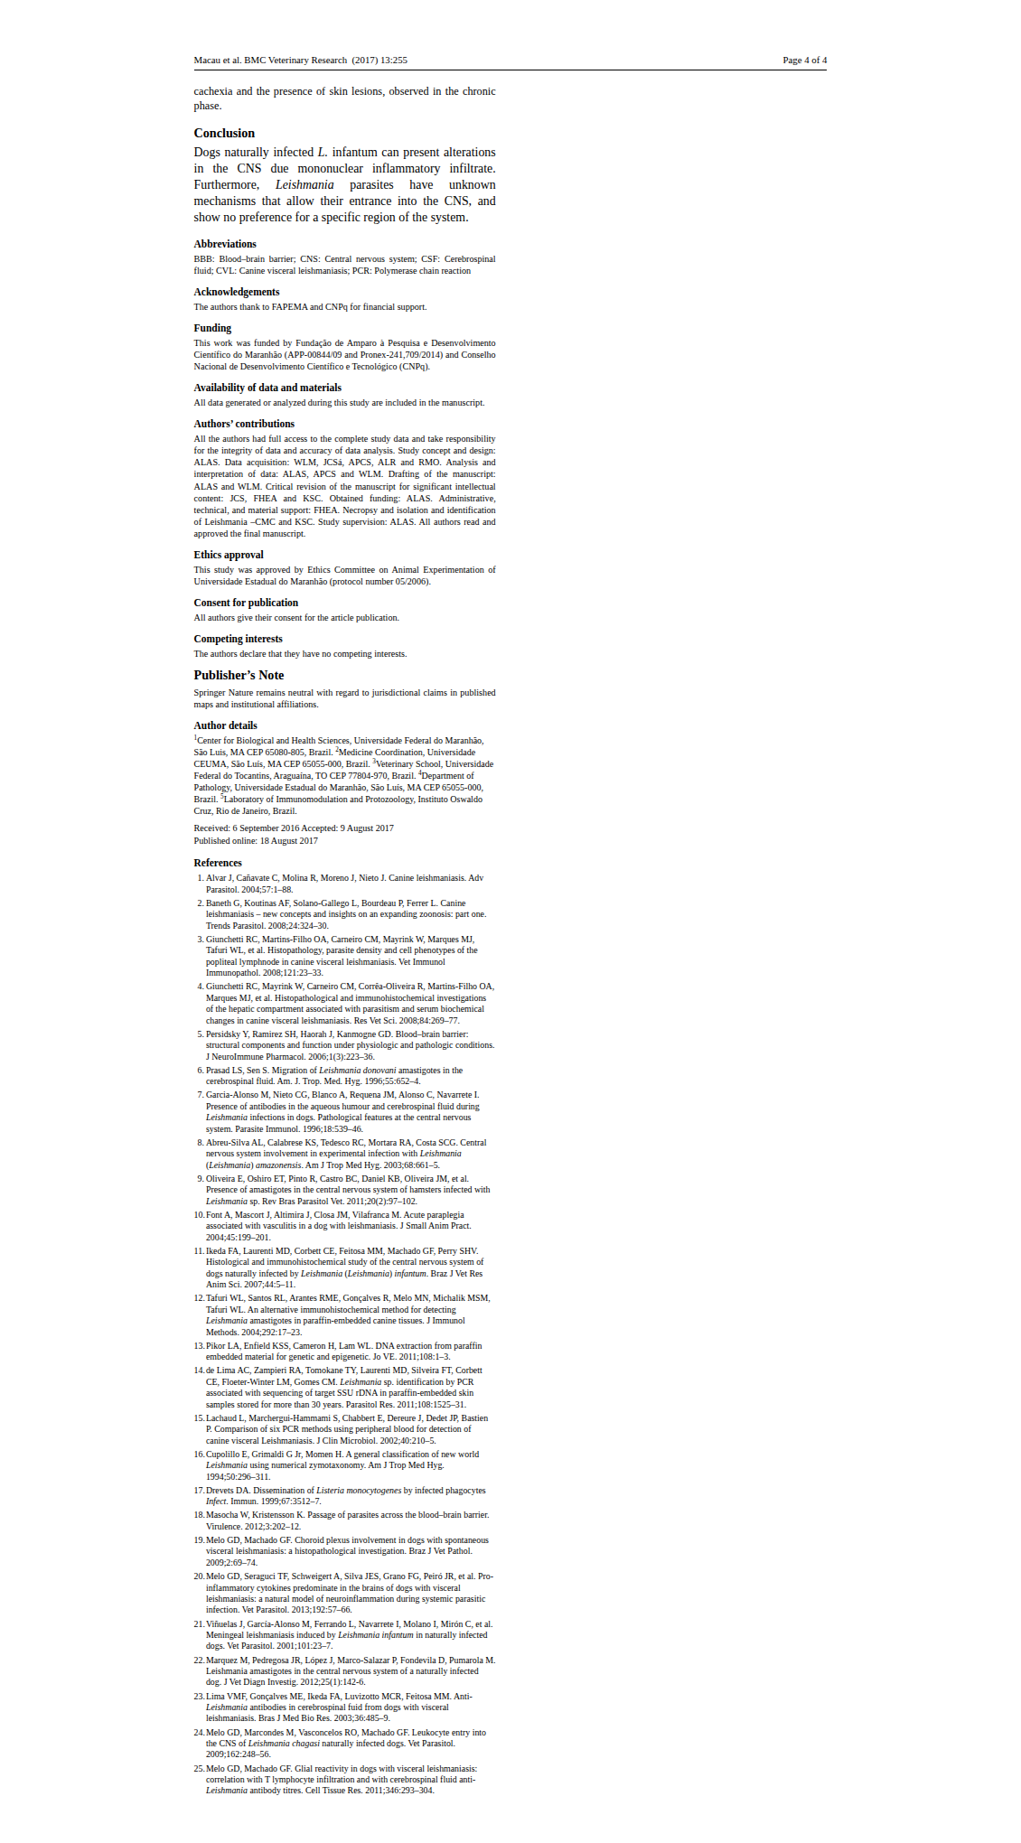Macau et al. BMC Veterinary Research (2017) 13:255
Page 4 of 4
cachexia and the presence of skin lesions, observed in the chronic phase.
Conclusion
Dogs naturally infected L. infantum can present alterations in the CNS due mononuclear inflammatory infiltrate. Furthermore, Leishmania parasites have unknown mechanisms that allow their entrance into the CNS, and show no preference for a specific region of the system.
Abbreviations
BBB: Blood–brain barrier; CNS: Central nervous system; CSF: Cerebrospinal fluid; CVL: Canine visceral leishmaniasis; PCR: Polymerase chain reaction
Acknowledgements
The authors thank to FAPEMA and CNPq for financial support.
Funding
This work was funded by Fundação de Amparo à Pesquisa e Desenvolvimento Científico do Maranhão (APP-00844/09 and Pronex-241,709/2014) and Conselho Nacional de Desenvolvimento Científico e Tecnológico (CNPq).
Availability of data and materials
All data generated or analyzed during this study are included in the manuscript.
Authors’ contributions
All the authors had full access to the complete study data and take responsibility for the integrity of data and accuracy of data analysis. Study concept and design: ALAS. Data acquisition: WLM, JCSá, APCS, ALR and RMO. Analysis and interpretation of data: ALAS, APCS and WLM. Drafting of the manuscript: ALAS and WLM. Critical revision of the manuscript for significant intellectual content: JCS, FHEA and KSC. Obtained funding: ALAS. Administrative, technical, and material support: FHEA. Necropsy and isolation and identification of Leishmania –CMC and KSC. Study supervision: ALAS. All authors read and approved the final manuscript.
Ethics approval
This study was approved by Ethics Committee on Animal Experimentation of Universidade Estadual do Maranhão (protocol number 05/2006).
Consent for publication
All authors give their consent for the article publication.
Competing interests
The authors declare that they have no competing interests.
Publisher’s Note
Springer Nature remains neutral with regard to jurisdictional claims in published maps and institutional affiliations.
Author details
1Center for Biological and Health Sciences, Universidade Federal do Maranhão, São Luis, MA CEP 65080-805, Brazil. 2Medicine Coordination, Universidade CEUMA, São Luís, MA CEP 65055-000, Brazil. 3Veterinary School, Universidade Federal do Tocantins, Araguaína, TO CEP 77804-970, Brazil. 4Department of Pathology, Universidade Estadual do Maranhão, São Luís, MA CEP 65055-000, Brazil. 5Laboratory of Immunomodulation and Protozoology, Instituto Oswaldo Cruz, Rio de Janeiro, Brazil.
Received: 6 September 2016 Accepted: 9 August 2017
Published online: 18 August 2017
References
Alvar J, Cañavate C, Molina R, Moreno J, Nieto J. Canine leishmaniasis. Adv Parasitol. 2004;57:1–88.
Baneth G, Koutinas AF, Solano-Gallego L, Bourdeau P, Ferrer L. Canine leishmaniasis – new concepts and insights on an expanding zoonosis: part one. Trends Parasitol. 2008;24:324–30.
Giunchetti RC, Martins-Filho OA, Carneiro CM, Mayrink W, Marques MJ, Tafuri WL, et al. Histopathology, parasite density and cell phenotypes of the popliteal lymphnode in canine visceral leishmaniasis. Vet Immunol Immunopathol. 2008;121:23–33.
Giunchetti RC, Mayrink W, Carneiro CM, Corrêa-Oliveira R, Martins-Filho OA, Marques MJ, et al. Histopathological and immunohistochemical investigations of the hepatic compartment associated with parasitism and serum biochemical changes in canine visceral leishmaniasis. Res Vet Sci. 2008;84:269–77.
Persidsky Y, Ramirez SH, Haorah J, Kanmogne GD. Blood–brain barrier: structural components and function under physiologic and pathologic conditions. J NeuroImmune Pharmacol. 2006;1(3):223–36.
Prasad LS, Sen S. Migration of Leishmania donovani amastigotes in the cerebrospinal fluid. Am. J. Trop. Med. Hyg. 1996;55:652–4.
Garcia-Alonso M, Nieto CG, Blanco A, Requena JM, Alonso C, Navarrete I. Presence of antibodies in the aqueous humour and cerebrospinal fluid during Leishmania infections in dogs. Pathological features at the central nervous system. Parasite Immunol. 1996;18:539–46.
Abreu-Silva AL, Calabrese KS, Tedesco RC, Mortara RA, Costa SCG. Central nervous system involvement in experimental infection with Leishmania (Leishmania) amazonensis. Am J Trop Med Hyg. 2003;68:661–5.
Oliveira E, Oshiro ET, Pinto R, Castro BC, Daniel KB, Oliveira JM, et al. Presence of amastigotes in the central nervous system of hamsters infected with Leishmania sp. Rev Bras Parasitol Vet. 2011;20(2):97–102.
Font A, Mascort J, Altimira J, Closa JM, Vilafranca M. Acute paraplegia associated with vasculitis in a dog with leishmaniasis. J Small Anim Pract. 2004;45:199–201.
Ikeda FA, Laurenti MD, Corbett CE, Feitosa MM, Machado GF, Perry SHV. Histological and immunohistochemical study of the central nervous system of dogs naturally infected by Leishmania (Leishmania) infantum. Braz J Vet Res Anim Sci. 2007;44:5–11.
Tafuri WL, Santos RL, Arantes RME, Gonçalves R, Melo MN, Michalik MSM, Tafuri WL. An alternative immunohistochemical method for detecting Leishmania amastigotes in paraffin-embedded canine tissues. J Immunol Methods. 2004;292:17–23.
Pikor LA, Enfield KSS, Cameron H, Lam WL. DNA extraction from paraffin embedded material for genetic and epigenetic. Jo VE. 2011;108:1–3.
de Lima AC, Zampieri RA, Tomokane TY, Laurenti MD, Silveira FT, Corbett CE, Floeter-Winter LM, Gomes CM. Leishmania sp. identification by PCR associated with sequencing of target SSU rDNA in paraffin-embedded skin samples stored for more than 30 years. Parasitol Res. 2011;108:1525–31.
Lachaud L, Marchergui-Hammami S, Chabbert E, Dereure J, Dedet JP, Bastien P. Comparison of six PCR methods using peripheral blood for detection of canine visceral Leishmaniasis. J Clin Microbiol. 2002;40:210–5.
Cupolillo E, Grimaldi G Jr, Momen H. A general classification of new world Leishmania using numerical zymotaxonomy. Am J Trop Med Hyg. 1994;50:296–311.
Drevets DA. Dissemination of Listeria monocytogenes by infected phagocytes Infect. Immun. 1999;67:3512–7.
Masocha W, Kristensson K. Passage of parasites across the blood–brain barrier. Virulence. 2012;3:202–12.
Melo GD, Machado GF. Choroid plexus involvement in dogs with spontaneous visceral leishmaniasis: a histopathological investigation. Braz J Vet Pathol. 2009;2:69–74.
Melo GD, Seraguci TF, Schweigert A, Silva JES, Grano FG, Peiró JR, et al. Pro-inflammatory cytokines predominate in the brains of dogs with visceral leishmaniasis: a natural model of neuroinflammation during systemic parasitic infection. Vet Parasitol. 2013;192:57–66.
Viñuelas J, García-Alonso M, Ferrando L, Navarrete I, Molano I, Mirón C, et al. Meningeal leishmaniasis induced by Leishmania infantum in naturally infected dogs. Vet Parasitol. 2001;101:23–7.
Marquez M, Pedregosa JR, López J, Marco-Salazar P, Fondevila D, Pumarola M. Leishmania amastigotes in the central nervous system of a naturally infected dog. J Vet Diagn Investig. 2012;25(1):142-6.
Lima VMF, Gonçalves ME, Ikeda FA, Luvizotto MCR, Feitosa MM. Anti-Leishmania antibodies in cerebrospinal fuid from dogs with visceral leishmaniasis. Bras J Med Bio Res. 2003;36:485–9.
Melo GD, Marcondes M, Vasconcelos RO, Machado GF. Leukocyte entry into the CNS of Leishmania chagasi naturally infected dogs. Vet Parasitol. 2009;162:248–56.
Melo GD, Machado GF. Glial reactivity in dogs with visceral leishmaniasis: correlation with T lymphocyte infiltration and with cerebrospinal fluid anti-Leishmania antibody titres. Cell Tissue Res. 2011;346:293–304.